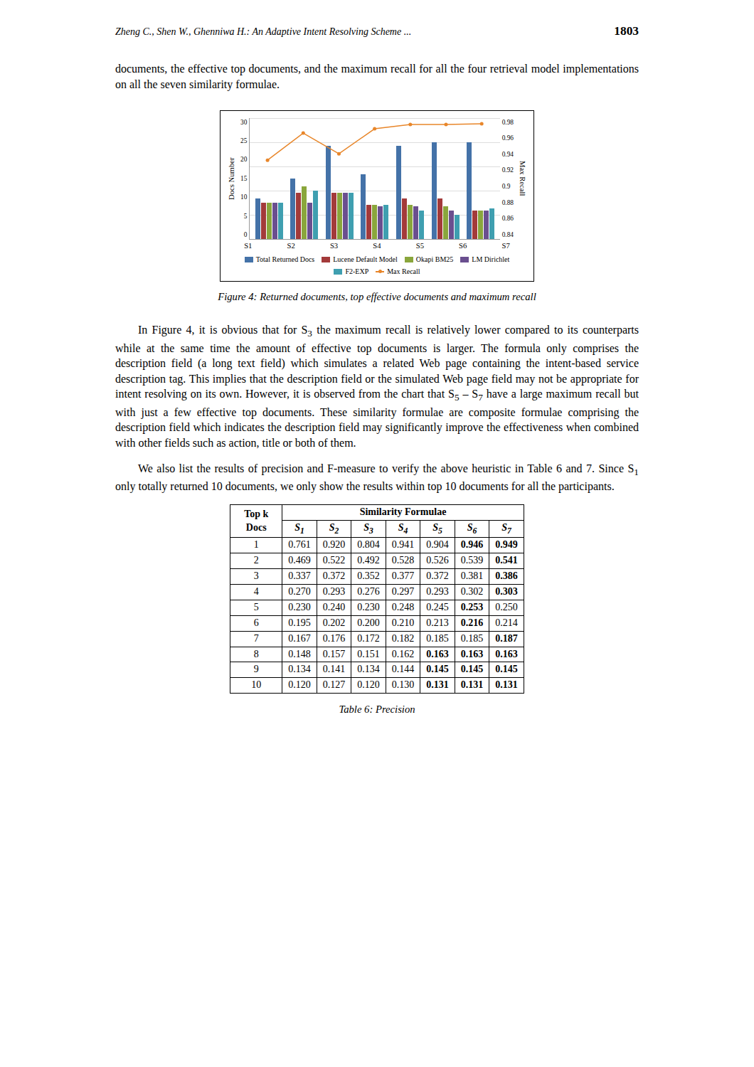Zheng C., Shen W., Ghenniwa H.: An Adaptive Intent Resolving Scheme ... 1803
documents, the effective top documents, and the maximum recall for all the four retrieval model implementations on all the seven similarity formulae.
Docs Number
302520151050
0.980.960.940.920.90.880.860.84
Max Recall
S1 S2 S3 S4 S5 S6 S7
Total Returned Docs Lucene Default Model Okapi BM25 LM Dirichlet F2-EXP Max Recall
Figure 4: Returned documents, top effective documents and maximum recall
In Figure 4, it is obvious that for S3 the maximum recall is relatively lower compared to its counterparts while at the same time the amount of effective top documents is larger. The formula only comprises the description field (a long text field) which simulates a related Web page containing the intent-based service description tag. This implies that the description field or the simulated Web page field may not be appropriate for intent resolving on its own. However, it is observed from the chart that S5 – S7 have a large maximum recall but with just a few effective top documents. These similarity formulae are composite formulae comprising the description field which indicates the description field may significantly improve the effectiveness when combined with other fields such as action, title or both of them.
We also list the results of precision and F-measure to verify the above heuristic in Table 6 and 7. Since S1 only totally returned 10 documents, we only show the results within top 10 documents for all the participants.
Table 6: Precision
| Top k Docs | Similarity Formulae |
| --- | --- |
| S 1 | S 2 | S 3 | S 4 | S 5 | S 6 | S 7 |
| 1 | 0.761 | 0.920 | 0.804 | 0.941 | 0.904 | 0.946 | 0.949 |
| 2 | 0.469 | 0.522 | 0.492 | 0.528 | 0.526 | 0.539 | 0.541 |
| 3 | 0.337 | 0.372 | 0.352 | 0.377 | 0.372 | 0.381 | 0.386 |
| 4 | 0.270 | 0.293 | 0.276 | 0.297 | 0.293 | 0.302 | 0.303 |
| 5 | 0.230 | 0.240 | 0.230 | 0.248 | 0.245 | 0.253 | 0.250 |
| 6 | 0.195 | 0.202 | 0.200 | 0.210 | 0.213 | 0.216 | 0.214 |
| 7 | 0.167 | 0.176 | 0.172 | 0.182 | 0.185 | 0.185 | 0.187 |
| 8 | 0.148 | 0.157 | 0.151 | 0.162 | 0.163 | 0.163 | 0.163 |
| 9 | 0.134 | 0.141 | 0.134 | 0.144 | 0.145 | 0.145 | 0.145 |
| 10 | 0.120 | 0.127 | 0.120 | 0.130 | 0.131 | 0.131 | 0.131 |